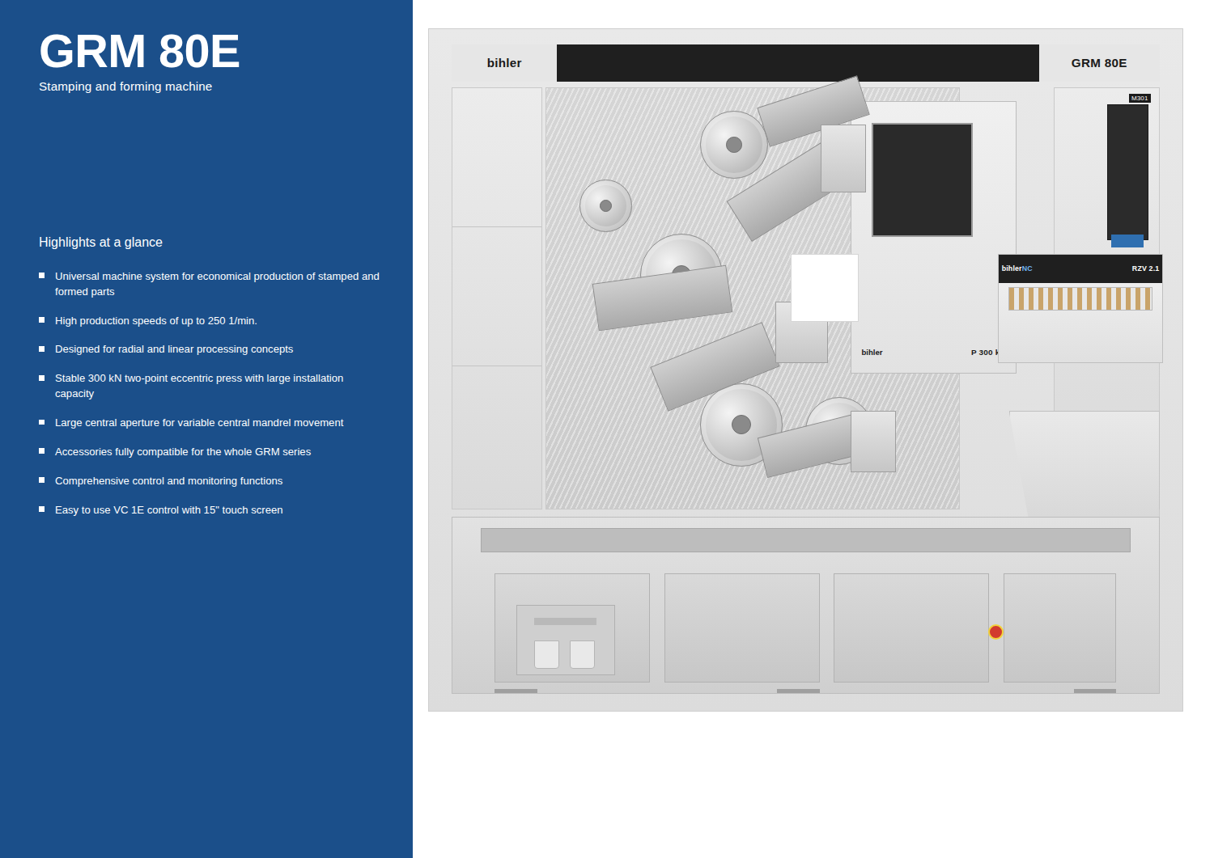GRM 80E
Stamping and forming machine
Highlights at a glance
Universal machine system for economical production of stamped and formed parts
High production speeds of up to 250 1/min.
Designed for radial and linear processing concepts
Stable 300 kN two-point eccentric press with large installation capacity
Large central aperture for variable central mandrel movement
Accessories fully compatible for the whole GRM series
Comprehensive control and monitoring functions
Easy to use VC 1E control with 15" touch screen
bihler
GRM 80E
bihler P 300 kN
M301
bihlerNC RZV 2.1